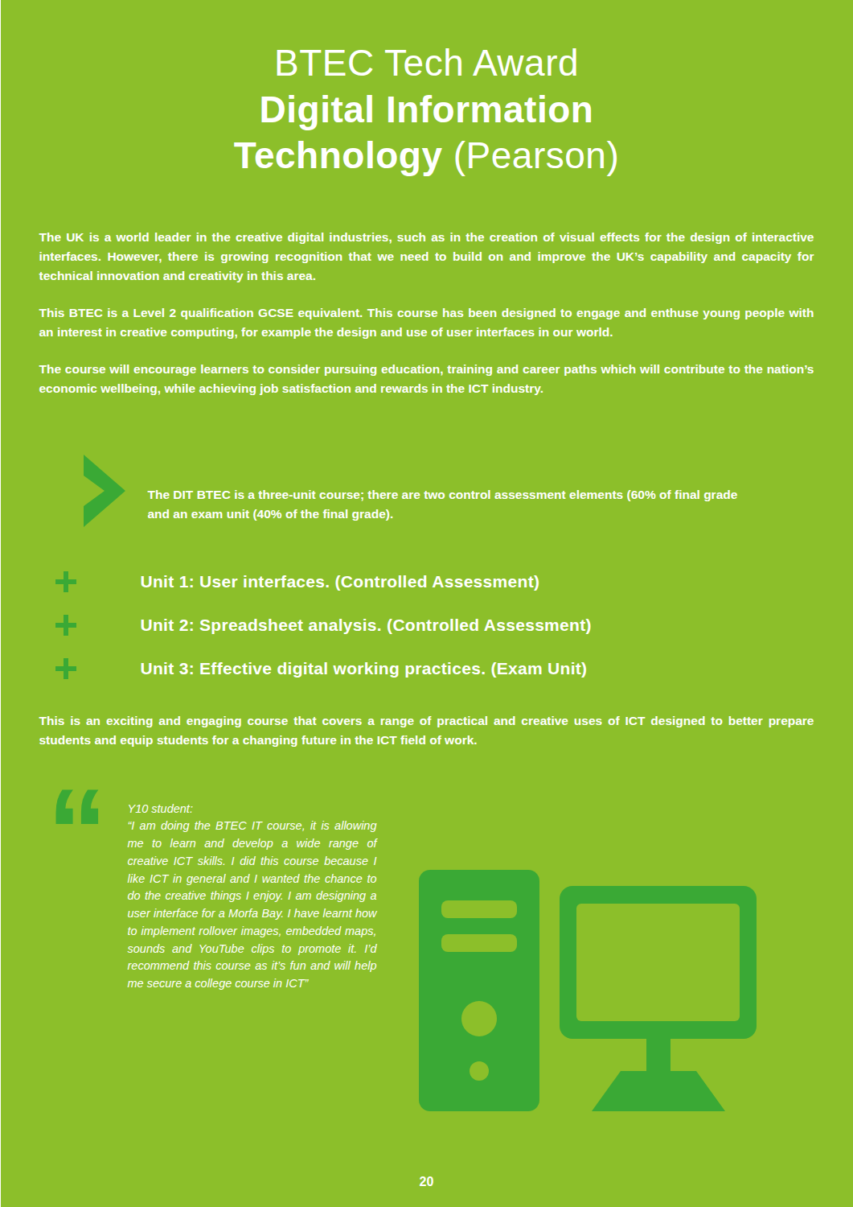BTEC Tech Award
Digital Information
Technology (Pearson)
The UK is a world leader in the creative digital industries, such as in the creation of visual effects for the design of interactive interfaces. However, there is growing recognition that we need to build on and improve the UK’s capability and capacity for technical innovation and creativity in this area.
This BTEC is a Level 2 qualification GCSE equivalent. This course has been designed to engage and enthuse young people with an interest in creative computing, for example the design and use of user interfaces in our world.
The course will encourage learners to consider pursuing education, training and career paths which will contribute to the nation’s economic wellbeing, while achieving job satisfaction and rewards in the ICT industry.
The DIT BTEC is a three-unit course; there are two control assessment elements (60% of final grade and an exam unit (40% of the final grade).
Unit 1: User interfaces. (Controlled Assessment)
Unit 2: Spreadsheet analysis. (Controlled Assessment)
Unit 3: Effective digital working practices. (Exam Unit)
This is an exciting and engaging course that covers a range of practical and creative uses of ICT designed to better prepare students and equip students for a changing future in the ICT field of work.
“
Y10 student:
“I am doing the BTEC IT course, it is allowing me to learn and develop a wide range of creative ICT skills. I did this course because I like ICT in general and I wanted the chance to do the creative things I enjoy. I am designing a user interface for a Morfa Bay. I have learnt how to implement rollover images, embedded maps, sounds and YouTube clips to promote it. I’d recommend this course as it’s fun and will help me secure a college course in ICT”
20